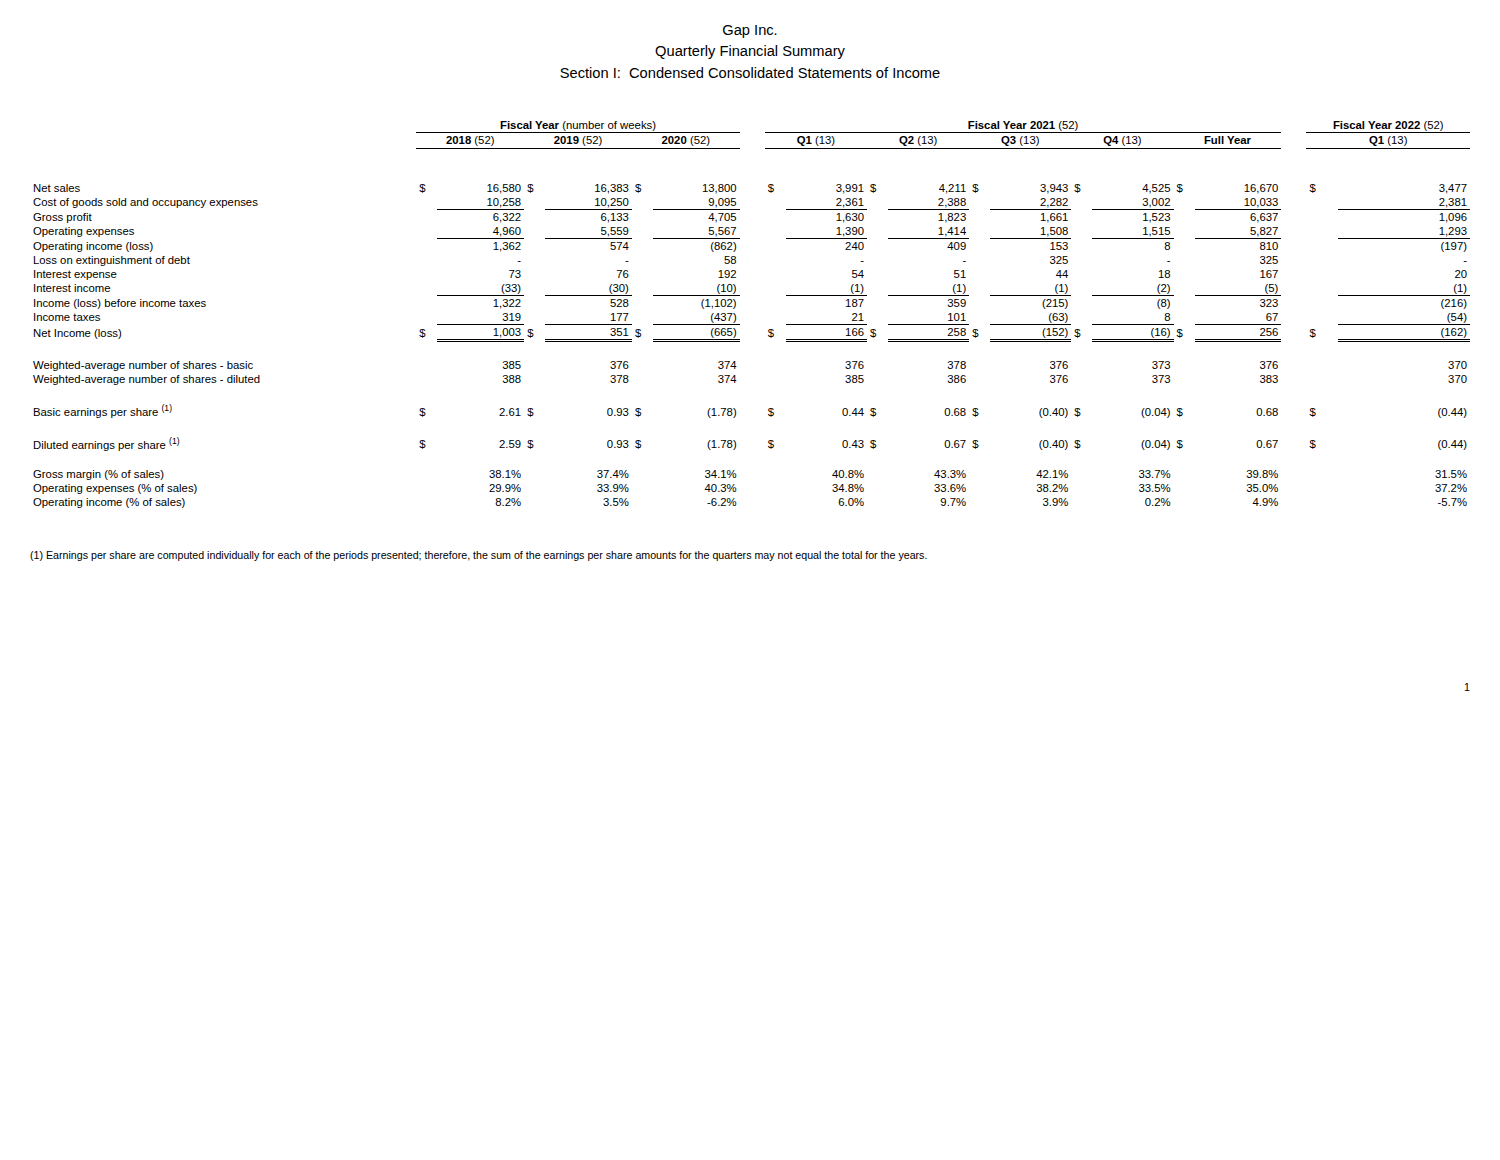Gap Inc.
Quarterly Financial Summary
Section I: Condensed Consolidated Statements of Income
| | Fiscal Year (number of weeks) | | Fiscal Year 2021 (52) | | Fiscal Year 2022 (52) |
| | 2018 (52) | 2019 (52) | 2020 (52) | | Q1 (13) | Q2 (13) | Q3 (13) | Q4 (13) | Full Year | | Q1 (13) |
| Net sales | $ | 16,580 | $ | 16,383 | $ | 13,800 | | $ | 3,991 | $ | 4,211 | $ | 3,943 | $ | 4,525 | $ | 16,670 | | $ | 3,477 |
| Cost of goods sold and occupancy expenses | | 10,258 | | 10,250 | | 9,095 | | | 2,361 | | 2,388 | | 2,282 | | 3,002 | | 10,033 | | | 2,381 |
| Gross profit | | 6,322 | | 6,133 | | 4,705 | | | 1,630 | | 1,823 | | 1,661 | | 1,523 | | 6,637 | | | 1,096 |
| Operating expenses | | 4,960 | | 5,559 | | 5,567 | | | 1,390 | | 1,414 | | 1,508 | | 1,515 | | 5,827 | | | 1,293 |
| Operating income (loss) | | 1,362 | | 574 | | (862) | | | 240 | | 409 | | 153 | | 8 | | 810 | | | (197) |
| Loss on extinguishment of debt | | - | | - | | 58 | | | - | | - | | 325 | | - | | 325 | | | - |
| Interest expense | | 73 | | 76 | | 192 | | | 54 | | 51 | | 44 | | 18 | | 167 | | | 20 |
| Interest income | | (33) | | (30) | | (10) | | | (1) | | (1) | | (1) | | (2) | | (5) | | | (1) |
| Income (loss) before income taxes | | 1,322 | | 528 | | (1,102) | | | 187 | | 359 | | (215) | | (8) | | 323 | | | (216) |
| Income taxes | | 319 | | 177 | | (437) | | | 21 | | 101 | | (63) | | 8 | | 67 | | | (54) |
| Net Income (loss) | $ | 1,003 | $ | 351 | $ | (665) | | $ | 166 | $ | 258 | $ | (152) | $ | (16) | $ | 256 | | $ | (162) |
| Weighted-average number of shares - basic | | 385 | | 376 | | 374 | | | 376 | | 378 | | 376 | | 373 | | 376 | | | 370 |
| Weighted-average number of shares - diluted | | 388 | | 378 | | 374 | | | 385 | | 386 | | 376 | | 373 | | 383 | | | 370 |
| Basic earnings per share (1) | $ | 2.61 | $ | 0.93 | $ | (1.78) | | $ | 0.44 | $ | 0.68 | $ | (0.40) | $ | (0.04) | $ | 0.68 | | $ | (0.44) |
| Diluted earnings per share (1) | $ | 2.59 | $ | 0.93 | $ | (1.78) | | $ | 0.43 | $ | 0.67 | $ | (0.40) | $ | (0.04) | $ | 0.67 | | $ | (0.44) |
| Gross margin (% of sales) | | 38.1% | | 37.4% | | 34.1% | | | 40.8% | | 43.3% | | 42.1% | | 33.7% | | 39.8% | | | 31.5% |
| Operating expenses (% of sales) | | 29.9% | | 33.9% | | 40.3% | | | 34.8% | | 33.6% | | 38.2% | | 33.5% | | 35.0% | | | 37.2% |
| Operating income (% of sales) | | 8.2% | | 3.5% | | -6.2% | | | 6.0% | | 9.7% | | 3.9% | | 0.2% | | 4.9% | | | -5.7% |
(1) Earnings per share are computed individually for each of the periods presented; therefore, the sum of the earnings per share amounts for the quarters may not equal the total for the years.
1